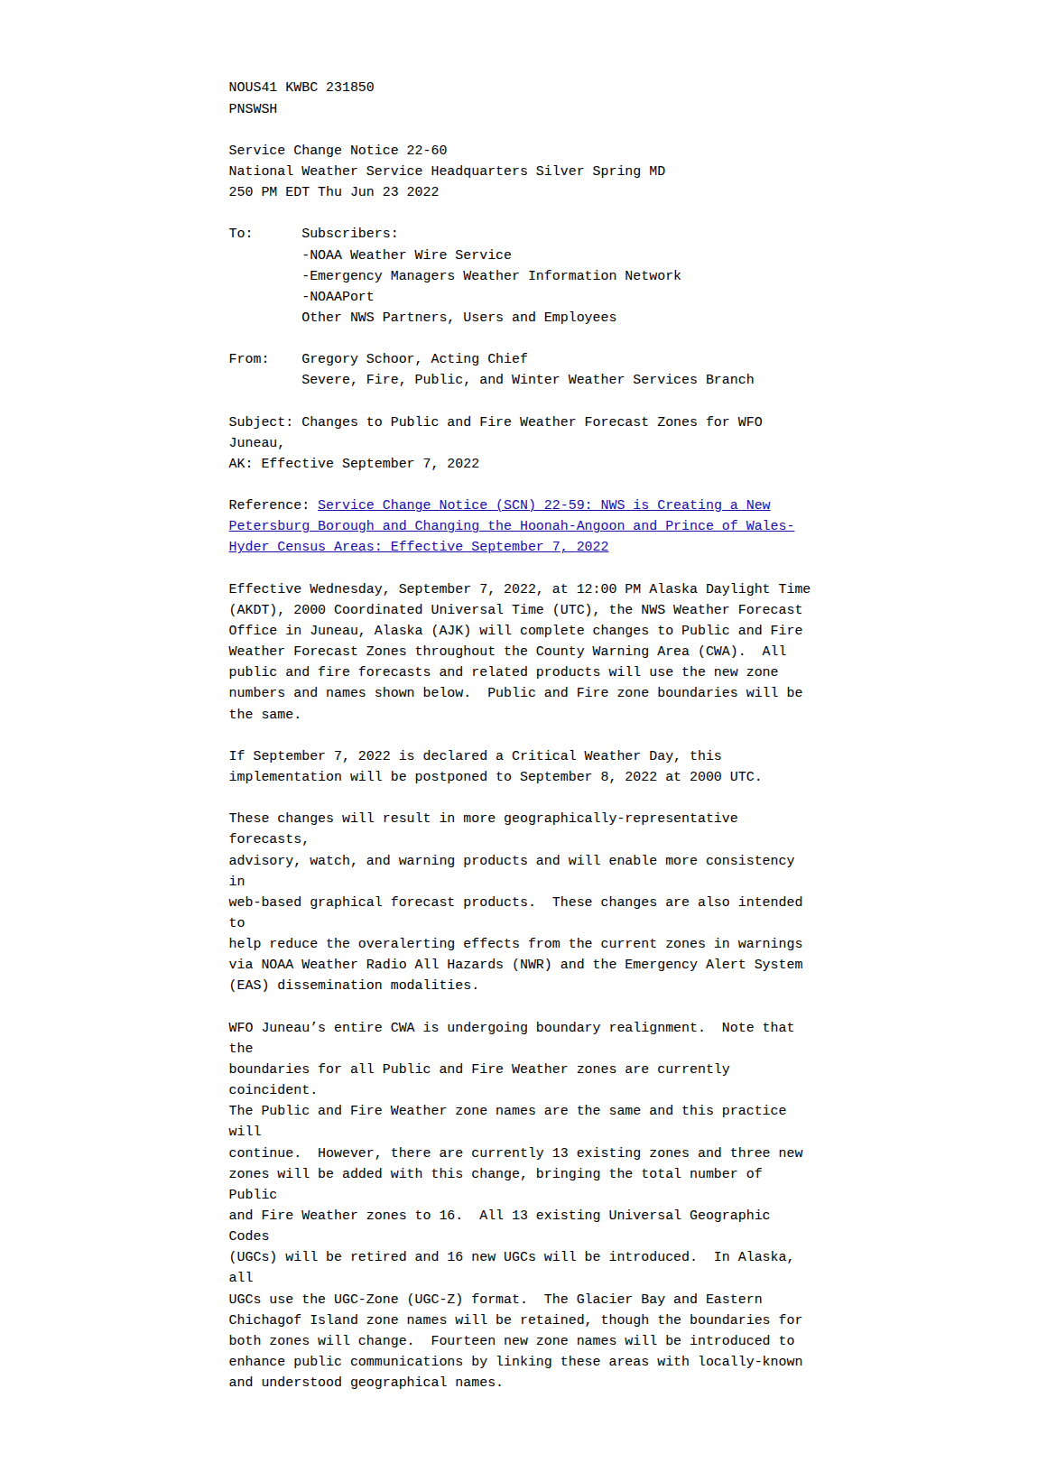NOUS41 KWBC 231850
PNSWSH

Service Change Notice 22-60
National Weather Service Headquarters Silver Spring MD
250 PM EDT Thu Jun 23 2022

To:      Subscribers:
         -NOAA Weather Wire Service
         -Emergency Managers Weather Information Network
         -NOAAPort
         Other NWS Partners, Users and Employees

From:    Gregory Schoor, Acting Chief
         Severe, Fire, Public, and Winter Weather Services Branch

Subject: Changes to Public and Fire Weather Forecast Zones for WFO Juneau,
AK: Effective September 7, 2022

Reference: Service Change Notice (SCN) 22-59: NWS is Creating a New
Petersburg Borough and Changing the Hoonah-Angoon and Prince of Wales-
Hyder Census Areas: Effective September 7, 2022

Effective Wednesday, September 7, 2022, at 12:00 PM Alaska Daylight Time
(AKDT), 2000 Coordinated Universal Time (UTC), the NWS Weather Forecast
Office in Juneau, Alaska (AJK) will complete changes to Public and Fire
Weather Forecast Zones throughout the County Warning Area (CWA).  All
public and fire forecasts and related products will use the new zone
numbers and names shown below.  Public and Fire zone boundaries will be
the same.

If September 7, 2022 is declared a Critical Weather Day, this
implementation will be postponed to September 8, 2022 at 2000 UTC.

These changes will result in more geographically-representative forecasts,
advisory, watch, and warning products and will enable more consistency in
web-based graphical forecast products.  These changes are also intended to
help reduce the overalerting effects from the current zones in warnings
via NOAA Weather Radio All Hazards (NWR) and the Emergency Alert System
(EAS) dissemination modalities.

WFO Juneau’s entire CWA is undergoing boundary realignment.  Note that the
boundaries for all Public and Fire Weather zones are currently coincident.
The Public and Fire Weather zone names are the same and this practice will
continue.  However, there are currently 13 existing zones and three new
zones will be added with this change, bringing the total number of Public
and Fire Weather zones to 16.  All 13 existing Universal Geographic Codes
(UGCs) will be retired and 16 new UGCs will be introduced.  In Alaska, all
UGCs use the UGC-Zone (UGC-Z) format.  The Glacier Bay and Eastern
Chichagof Island zone names will be retained, though the boundaries for
both zones will change.  Fourteen new zone names will be introduced to
enhance public communications by linking these areas with locally-known
and understood geographical names.